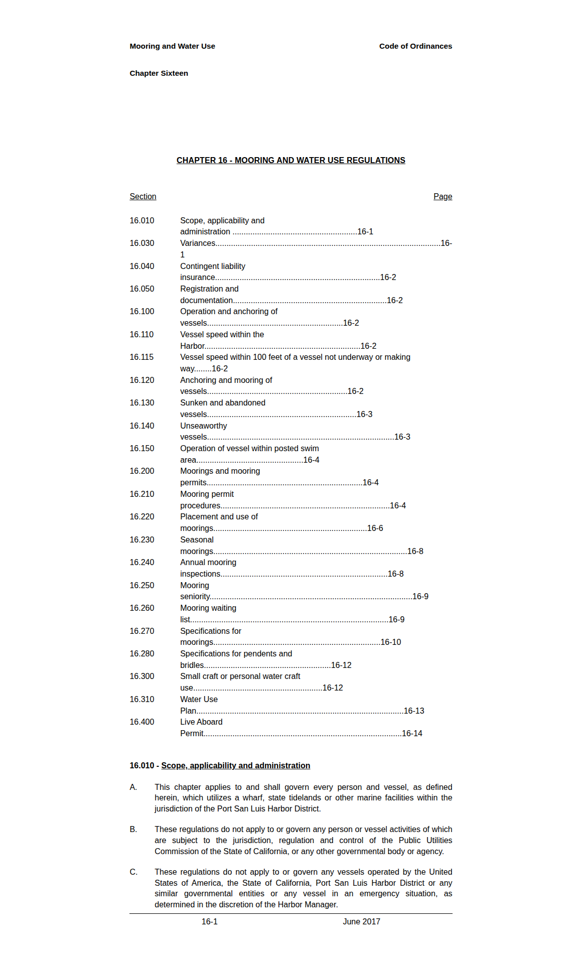Mooring and Water Use Code of Ordinances
Chapter Sixteen
CHAPTER 16 - MOORING AND WATER USE REGULATIONS
Section Page
| 16.010 | Scope, applicability and administration ........................................................ 16-1 |
| 16.030 | Variances ..................................................................................................... 16-1 |
| 16.040 | Contingent liability insurance .......................................................................... 16-2 |
| 16.050 | Registration and documentation ..................................................................... 16-2 |
| 16.100 | Operation and anchoring of vessels ............................................................. 16-2 |
| 16.110 | Vessel speed within the Harbor ...................................................................... 16-2 |
| 16.115 | Vessel speed within 100 feet of a vessel not underway or making way ........ 16-2 |
| 16.120 | Anchoring and mooring of vessels ............................................................... 16-2 |
| 16.130 | Sunken and abandoned vessels ................................................................... 16-3 |
| 16.140 | Unseaworthy vessels .................................................................................... 16-3 |
| 16.150 | Operation of vessel within posted swim area ................................................ 16-4 |
| 16.200 | Moorings and mooring permits ...................................................................... 16-4 |
| 16.210 | Mooring permit procedures ............................................................................ 16-4 |
| 16.220 | Placement and use of moorings ..................................................................... 16-6 |
| 16.230 | Seasonal moorings ....................................................................................... 16-8 |
| 16.240 | Annual mooring inspections ........................................................................... 16-8 |
| 16.250 | Mooring seniority ........................................................................................... 16-9 |
| 16.260 | Mooring waiting list ......................................................................................... 16-9 |
| 16.270 | Specifications for moorings ........................................................................... 16-10 |
| 16.280 | Specifications for pendents and bridles ......................................................... 16-12 |
| 16.300 | Small craft or personal water craft use .......................................................... 16-12 |
| 16.310 | Water Use Plan ............................................................................................. 16-13 |
| 16.400 | Live Aboard Permit ......................................................................................... 16-14 |
16.010 - Scope, applicability and administration
A.
This chapter applies to and shall govern every person and vessel, as defined herein, which utilizes a wharf, state tidelands or other marine facilities within the jurisdiction of the Port San Luis Harbor District.
B.
These regulations do not apply to or govern any person or vessel activities of which are subject to the jurisdiction, regulation and control of the Public Utilities Commission of the State of California, or any other governmental body or agency.
C.
These regulations do not apply to or govern any vessels operated by the United States of America, the State of California, Port San Luis Harbor District or any similar governmental entities or any vessel in an emergency situation, as determined in the discretion of the Harbor Manager.
16-1 June 2017